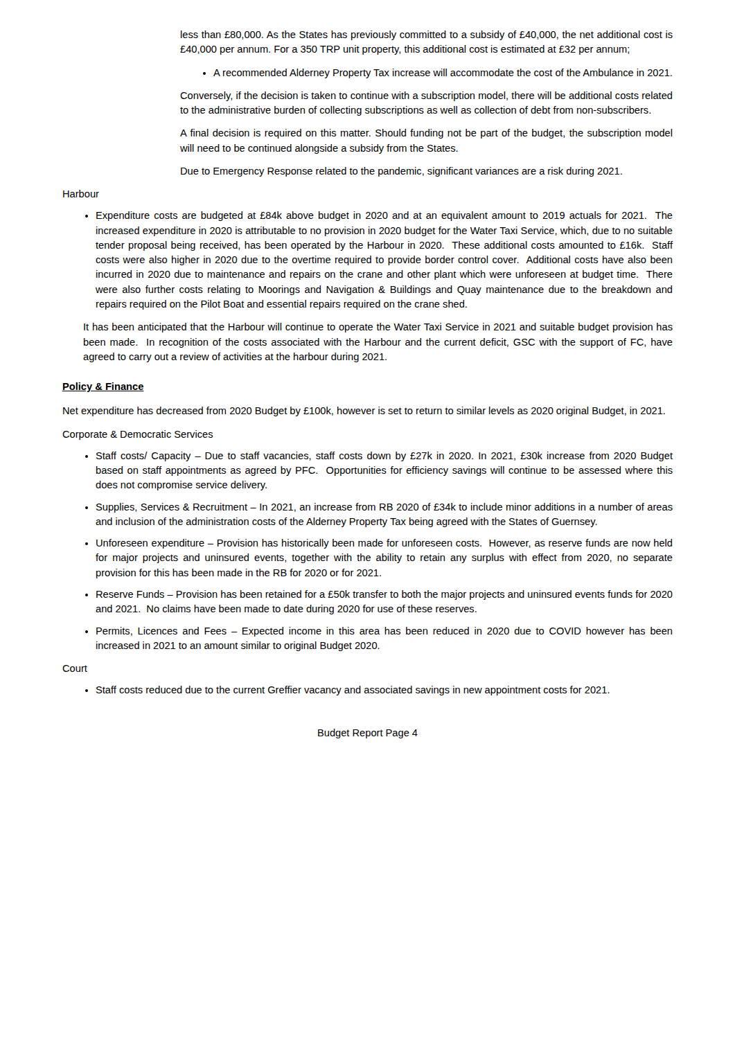less than £80,000. As the States has previously committed to a subsidy of £40,000, the net additional cost is £40,000 per annum. For a 350 TRP unit property, this additional cost is estimated at £32 per annum;
A recommended Alderney Property Tax increase will accommodate the cost of the Ambulance in 2021.
Conversely, if the decision is taken to continue with a subscription model, there will be additional costs related to the administrative burden of collecting subscriptions as well as collection of debt from non-subscribers.
A final decision is required on this matter. Should funding not be part of the budget, the subscription model will need to be continued alongside a subsidy from the States.
Due to Emergency Response related to the pandemic, significant variances are a risk during 2021.
Harbour
Expenditure costs are budgeted at £84k above budget in 2020 and at an equivalent amount to 2019 actuals for 2021. The increased expenditure in 2020 is attributable to no provision in 2020 budget for the Water Taxi Service, which, due to no suitable tender proposal being received, has been operated by the Harbour in 2020. These additional costs amounted to £16k. Staff costs were also higher in 2020 due to the overtime required to provide border control cover. Additional costs have also been incurred in 2020 due to maintenance and repairs on the crane and other plant which were unforeseen at budget time. There were also further costs relating to Moorings and Navigation & Buildings and Quay maintenance due to the breakdown and repairs required on the Pilot Boat and essential repairs required on the crane shed.
It has been anticipated that the Harbour will continue to operate the Water Taxi Service in 2021 and suitable budget provision has been made. In recognition of the costs associated with the Harbour and the current deficit, GSC with the support of FC, have agreed to carry out a review of activities at the harbour during 2021.
Policy & Finance
Net expenditure has decreased from 2020 Budget by £100k, however is set to return to similar levels as 2020 original Budget, in 2021.
Corporate & Democratic Services
Staff costs/ Capacity – Due to staff vacancies, staff costs down by £27k in 2020. In 2021, £30k increase from 2020 Budget based on staff appointments as agreed by PFC. Opportunities for efficiency savings will continue to be assessed where this does not compromise service delivery.
Supplies, Services & Recruitment – In 2021, an increase from RB 2020 of £34k to include minor additions in a number of areas and inclusion of the administration costs of the Alderney Property Tax being agreed with the States of Guernsey.
Unforeseen expenditure – Provision has historically been made for unforeseen costs. However, as reserve funds are now held for major projects and uninsured events, together with the ability to retain any surplus with effect from 2020, no separate provision for this has been made in the RB for 2020 or for 2021.
Reserve Funds – Provision has been retained for a £50k transfer to both the major projects and uninsured events funds for 2020 and 2021. No claims have been made to date during 2020 for use of these reserves.
Permits, Licences and Fees – Expected income in this area has been reduced in 2020 due to COVID however has been increased in 2021 to an amount similar to original Budget 2020.
Court
Staff costs reduced due to the current Greffier vacancy and associated savings in new appointment costs for 2021.
Budget Report Page 4